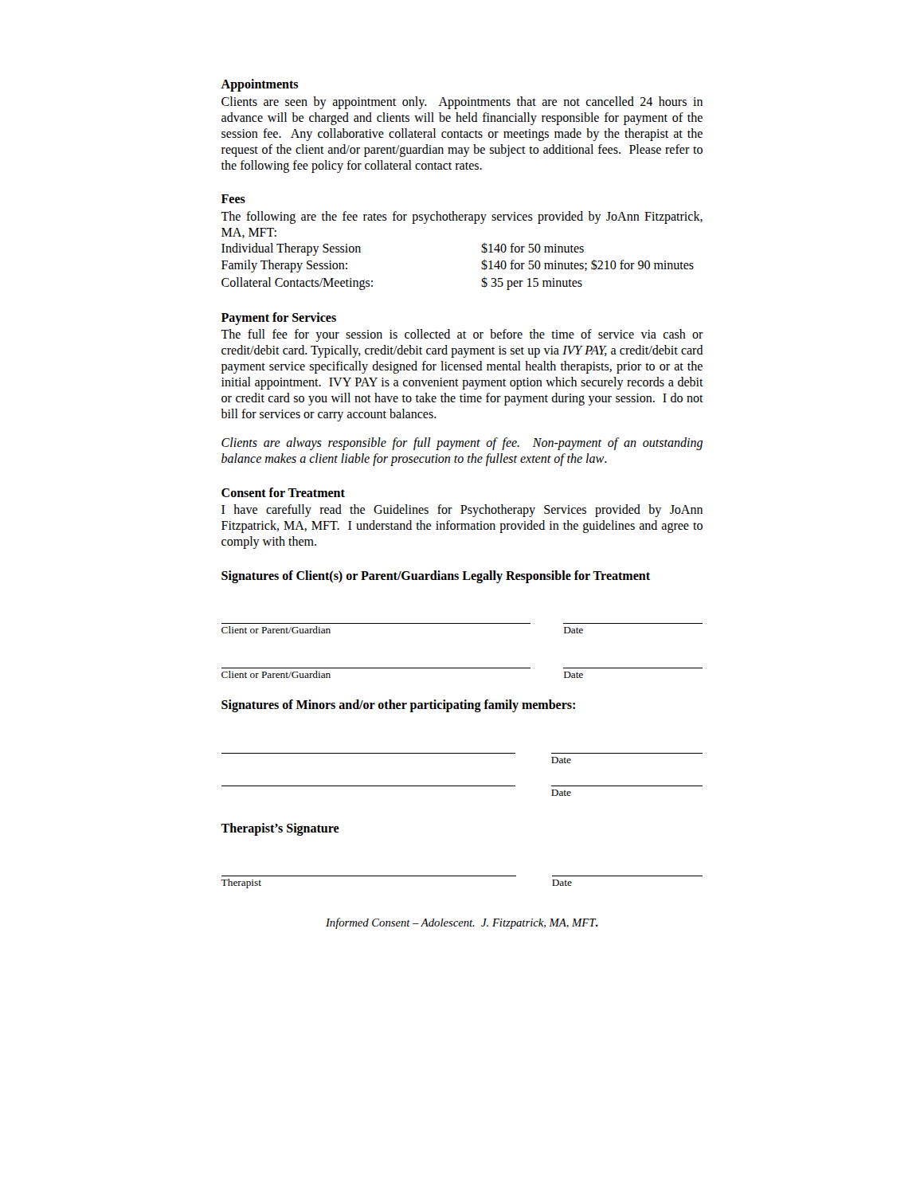Appointments
Clients are seen by appointment only. Appointments that are not cancelled 24 hours in advance will be charged and clients will be held financially responsible for payment of the session fee. Any collaborative collateral contacts or meetings made by the therapist at the request of the client and/or parent/guardian may be subject to additional fees. Please refer to the following fee policy for collateral contact rates.
Fees
The following are the fee rates for psychotherapy services provided by JoAnn Fitzpatrick, MA, MFT:
| Individual Therapy Session | $140 for 50 minutes |
| Family Therapy Session: | $140 for 50 minutes; $210 for 90 minutes |
| Collateral Contacts/Meetings: | $ 35 per 15 minutes |
Payment for Services
The full fee for your session is collected at or before the time of service via cash or credit/debit card. Typically, credit/debit card payment is set up via IVY PAY, a credit/debit card payment service specifically designed for licensed mental health therapists, prior to or at the initial appointment. IVY PAY is a convenient payment option which securely records a debit or credit card so you will not have to take the time for payment during your session. I do not bill for services or carry account balances.
Clients are always responsible for full payment of fee. Non-payment of an outstanding balance makes a client liable for prosecution to the fullest extent of the law.
Consent for Treatment
I have carefully read the Guidelines for Psychotherapy Services provided by JoAnn Fitzpatrick, MA, MFT. I understand the information provided in the guidelines and agree to comply with them.
Signatures of Client(s) or Parent/Guardians Legally Responsible for Treatment
| Client or Parent/Guardian | | Date |
| Client or Parent/Guardian | | Date |
Signatures of Minors and/or other participating family members:
| | | Date |
| | | Date |
Therapist’s Signature
| Therapist | | Date |
Informed Consent – Adolescent. J. Fitzpatrick, MA, MFT.